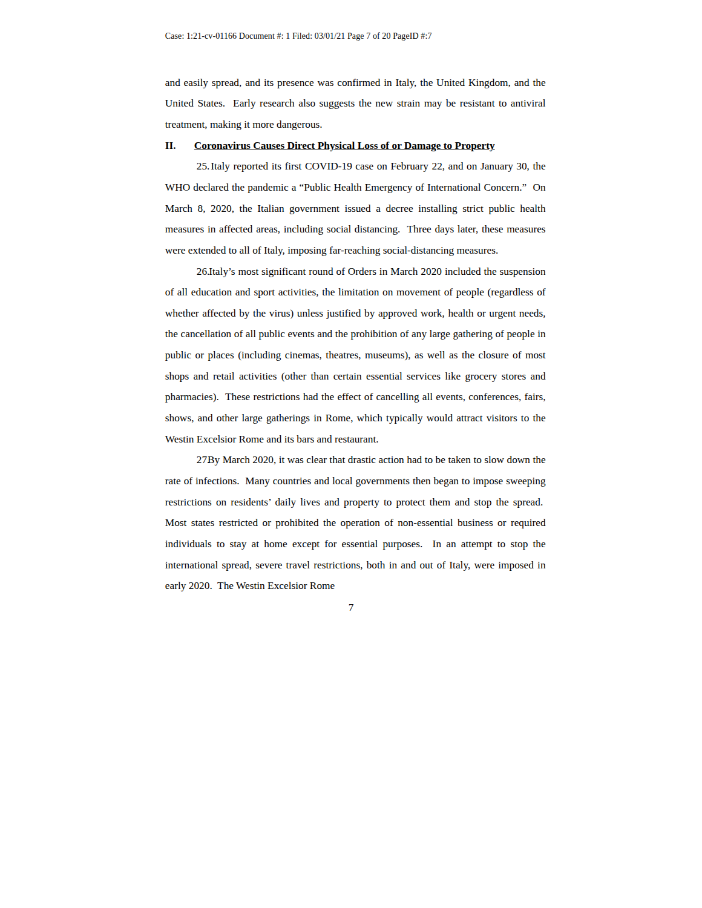Case: 1:21-cv-01166 Document #: 1 Filed: 03/01/21 Page 7 of 20 PageID #:7
and easily spread, and its presence was confirmed in Italy, the United Kingdom, and the United States. Early research also suggests the new strain may be resistant to antiviral treatment, making it more dangerous.
II. Coronavirus Causes Direct Physical Loss of or Damage to Property
25. Italy reported its first COVID-19 case on February 22, and on January 30, the WHO declared the pandemic a “Public Health Emergency of International Concern.” On March 8, 2020, the Italian government issued a decree installing strict public health measures in affected areas, including social distancing. Three days later, these measures were extended to all of Italy, imposing far-reaching social-distancing measures.
26. Italy’s most significant round of Orders in March 2020 included the suspension of all education and sport activities, the limitation on movement of people (regardless of whether affected by the virus) unless justified by approved work, health or urgent needs, the cancellation of all public events and the prohibition of any large gathering of people in public or places (including cinemas, theatres, museums), as well as the closure of most shops and retail activities (other than certain essential services like grocery stores and pharmacies). These restrictions had the effect of cancelling all events, conferences, fairs, shows, and other large gatherings in Rome, which typically would attract visitors to the Westin Excelsior Rome and its bars and restaurant.
27. By March 2020, it was clear that drastic action had to be taken to slow down the rate of infections. Many countries and local governments then began to impose sweeping restrictions on residents’ daily lives and property to protect them and stop the spread. Most states restricted or prohibited the operation of non-essential business or required individuals to stay at home except for essential purposes. In an attempt to stop the international spread, severe travel restrictions, both in and out of Italy, were imposed in early 2020. The Westin Excelsior Rome
7